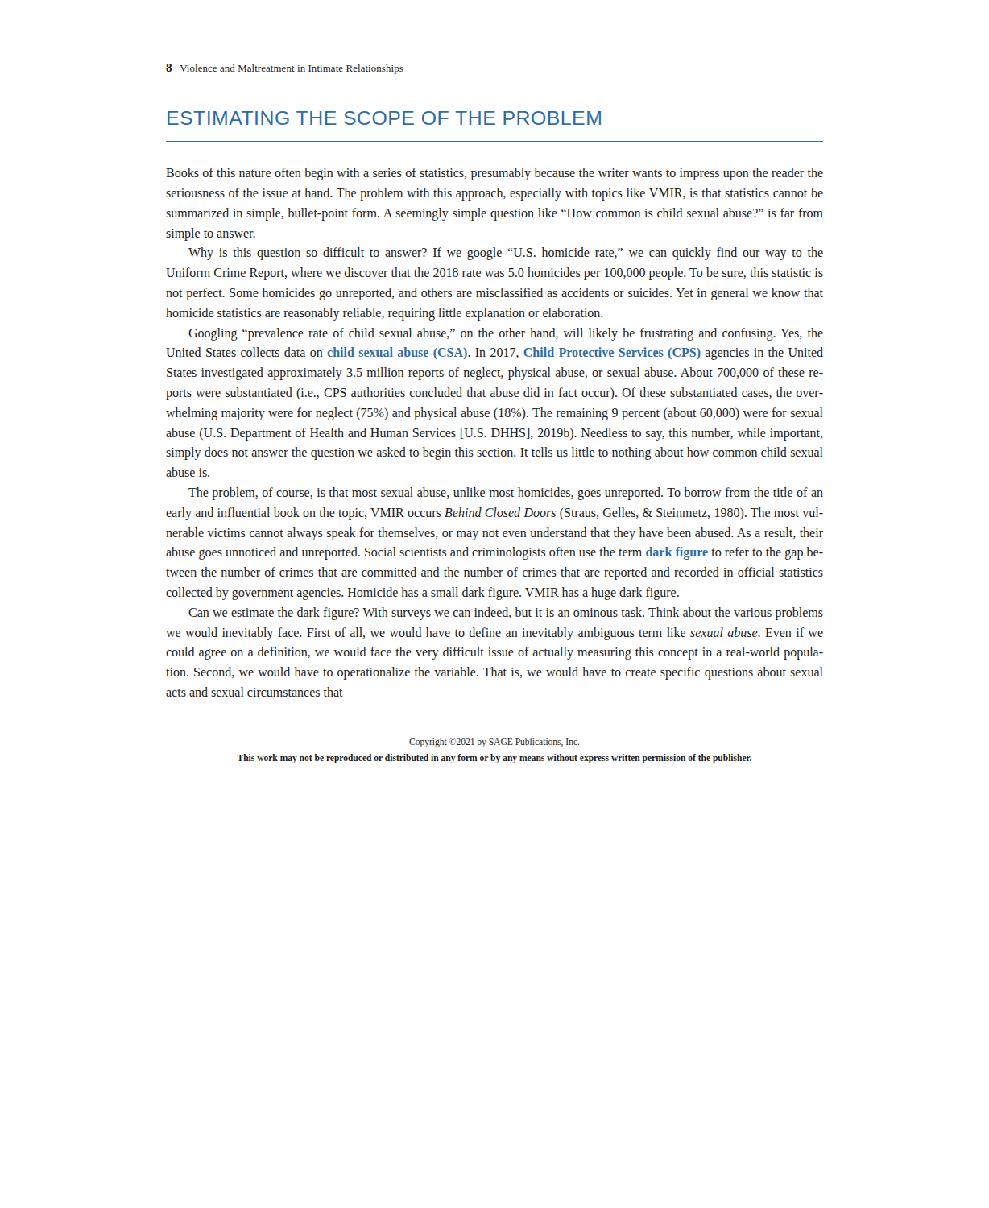8 Violence and Maltreatment in Intimate Relationships
Estimating the Scope of the Problem
Books of this nature often begin with a series of statistics, presumably because the writer wants to impress upon the reader the seriousness of the issue at hand. The problem with this approach, especially with topics like VMIR, is that statistics cannot be summarized in simple, bullet-point form. A seemingly simple question like “How common is child sexual abuse?” is far from simple to answer.
Why is this question so difficult to answer? If we google “U.S. homicide rate,” we can quickly find our way to the Uniform Crime Report, where we discover that the 2018 rate was 5.0 homicides per 100,000 people. To be sure, this statistic is not perfect. Some homicides go unreported, and others are misclassified as accidents or suicides. Yet in general we know that homicide statistics are reasonably reliable, requiring little explanation or elaboration.
Googling “prevalence rate of child sexual abuse,” on the other hand, will likely be frustrating and confusing. Yes, the United States collects data on child sexual abuse (CSA). In 2017, Child Protective Services (CPS) agencies in the United States investigated approximately 3.5 million reports of neglect, physical abuse, or sexual abuse. About 700,000 of these reports were substantiated (i.e., CPS authorities concluded that abuse did in fact occur). Of these substantiated cases, the overwhelming majority were for neglect (75%) and physical abuse (18%). The remaining 9 percent (about 60,000) were for sexual abuse (U.S. Department of Health and Human Services [U.S. DHHS], 2019b). Needless to say, this number, while important, simply does not answer the question we asked to begin this section. It tells us little to nothing about how common child sexual abuse is.
The problem, of course, is that most sexual abuse, unlike most homicides, goes unreported. To borrow from the title of an early and influential book on the topic, VMIR occurs Behind Closed Doors (Straus, Gelles, & Steinmetz, 1980). The most vulnerable victims cannot always speak for themselves, or may not even understand that they have been abused. As a result, their abuse goes unnoticed and unreported. Social scientists and criminologists often use the term dark figure to refer to the gap between the number of crimes that are committed and the number of crimes that are reported and recorded in official statistics collected by government agencies. Homicide has a small dark figure. VMIR has a huge dark figure.
Can we estimate the dark figure? With surveys we can indeed, but it is an ominous task. Think about the various problems we would inevitably face. First of all, we would have to define an inevitably ambiguous term like sexual abuse. Even if we could agree on a definition, we would face the very difficult issue of actually measuring this concept in a real-world population. Second, we would have to operationalize the variable. That is, we would have to create specific questions about sexual acts and sexual circumstances that
Copyright ©2021 by SAGE Publications, Inc.
This work may not be reproduced or distributed in any form or by any means without express written permission of the publisher.